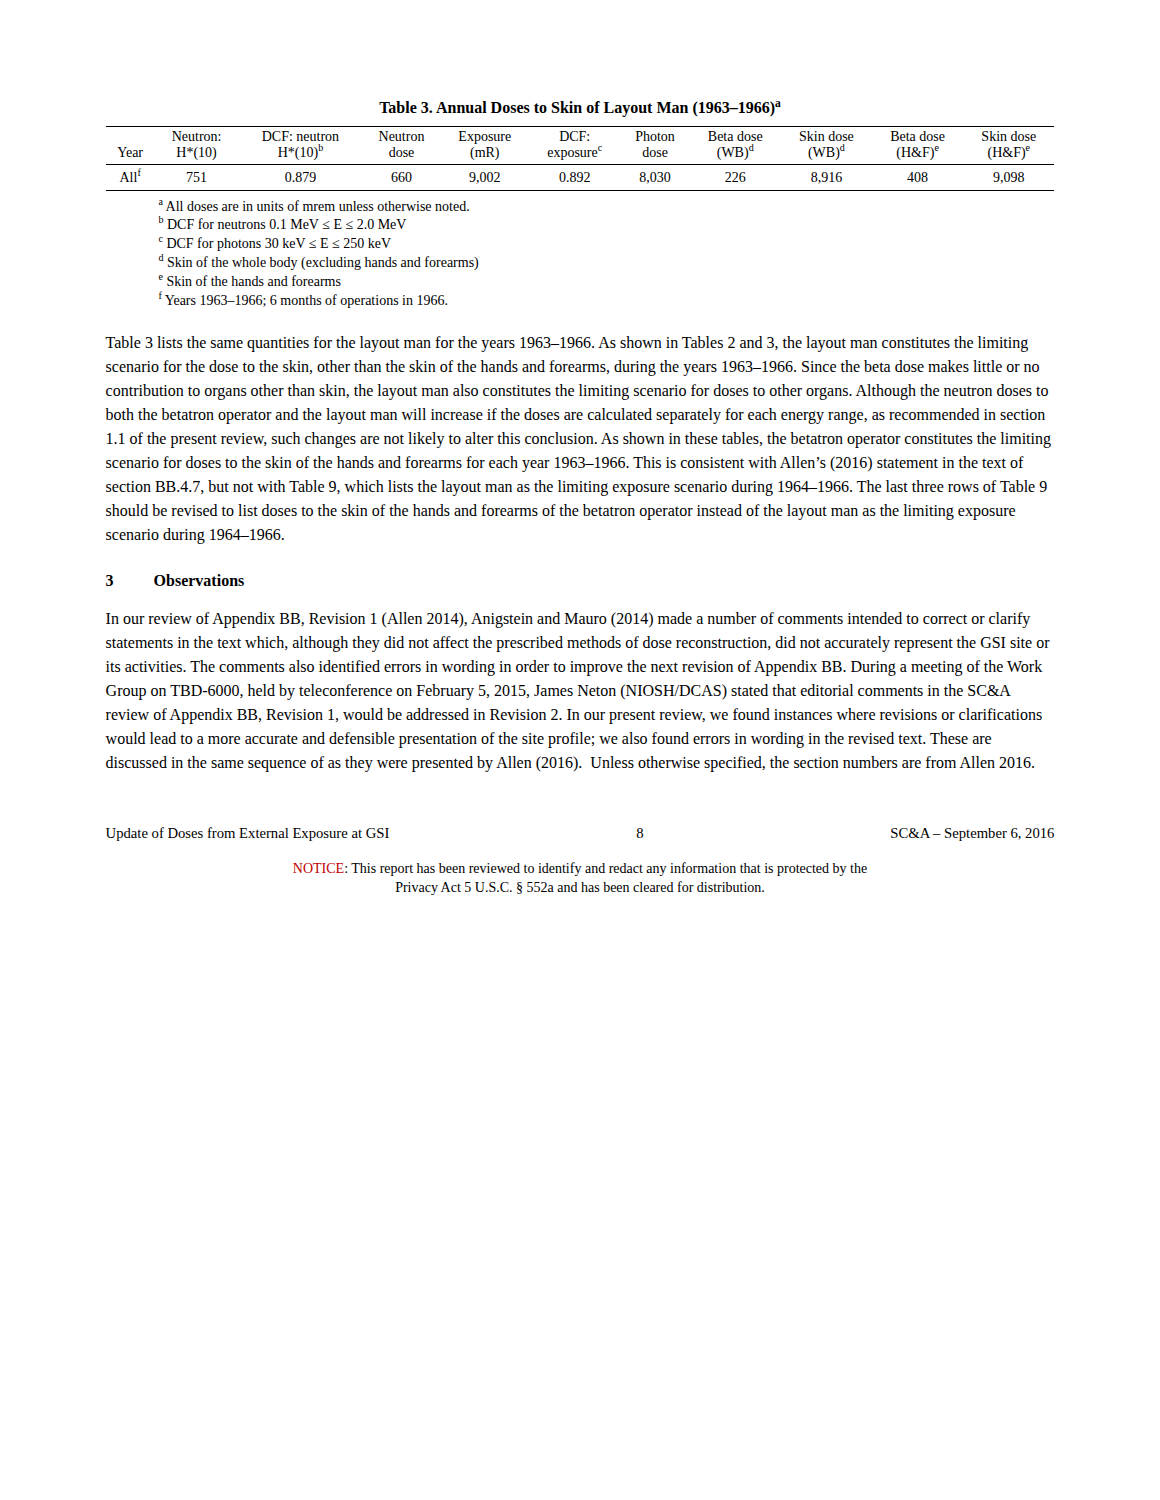Table 3. Annual Doses to Skin of Layout Man (1963–1966)a
| Year | Neutron: H*(10) | DCF: neutron H*(10) b | Neutron dose | Exposure (mR) | DCF: exposure c | Photon dose | Beta dose (WB) d | Skin dose (WB) d | Beta dose (H&F) e | Skin dose (H&F) e |
| --- | --- | --- | --- | --- | --- | --- | --- | --- | --- | --- |
| All f | 751 | 0.879 | 660 | 9,002 | 0.892 | 8,030 | 226 | 8,916 | 408 | 9,098 |
a All doses are in units of mrem unless otherwise noted.
b DCF for neutrons 0.1 MeV ≤ E ≤ 2.0 MeV
c DCF for photons 30 keV ≤ E ≤ 250 keV
d Skin of the whole body (excluding hands and forearms)
e Skin of the hands and forearms
f Years 1963–1966; 6 months of operations in 1966.
Table 3 lists the same quantities for the layout man for the years 1963–1966. As shown in Tables 2 and 3, the layout man constitutes the limiting scenario for the dose to the skin, other than the skin of the hands and forearms, during the years 1963–1966. Since the beta dose makes little or no contribution to organs other than skin, the layout man also constitutes the limiting scenario for doses to other organs. Although the neutron doses to both the betatron operator and the layout man will increase if the doses are calculated separately for each energy range, as recommended in section 1.1 of the present review, such changes are not likely to alter this conclusion. As shown in these tables, the betatron operator constitutes the limiting scenario for doses to the skin of the hands and forearms for each year 1963–1966. This is consistent with Allen’s (2016) statement in the text of section BB.4.7, but not with Table 9, which lists the layout man as the limiting exposure scenario during 1964–1966. The last three rows of Table 9 should be revised to list doses to the skin of the hands and forearms of the betatron operator instead of the layout man as the limiting exposure scenario during 1964–1966.
3 Observations
In our review of Appendix BB, Revision 1 (Allen 2014), Anigstein and Mauro (2014) made a number of comments intended to correct or clarify statements in the text which, although they did not affect the prescribed methods of dose reconstruction, did not accurately represent the GSI site or its activities. The comments also identified errors in wording in order to improve the next revision of Appendix BB. During a meeting of the Work Group on TBD-6000, held by teleconference on February 5, 2015, James Neton (NIOSH/DCAS) stated that editorial comments in the SC&A review of Appendix BB, Revision 1, would be addressed in Revision 2. In our present review, we found instances where revisions or clarifications would lead to a more accurate and defensible presentation of the site profile; we also found errors in wording in the revised text. These are discussed in the same sequence of as they were presented by Allen (2016). Unless otherwise specified, the section numbers are from Allen 2016.
Update of Doses from External Exposure at GSI 8 SC&A – September 6, 2016
NOTICE: This report has been reviewed to identify and redact any information that is protected by the
Privacy Act 5 U.S.C. § 552a and has been cleared for distribution.